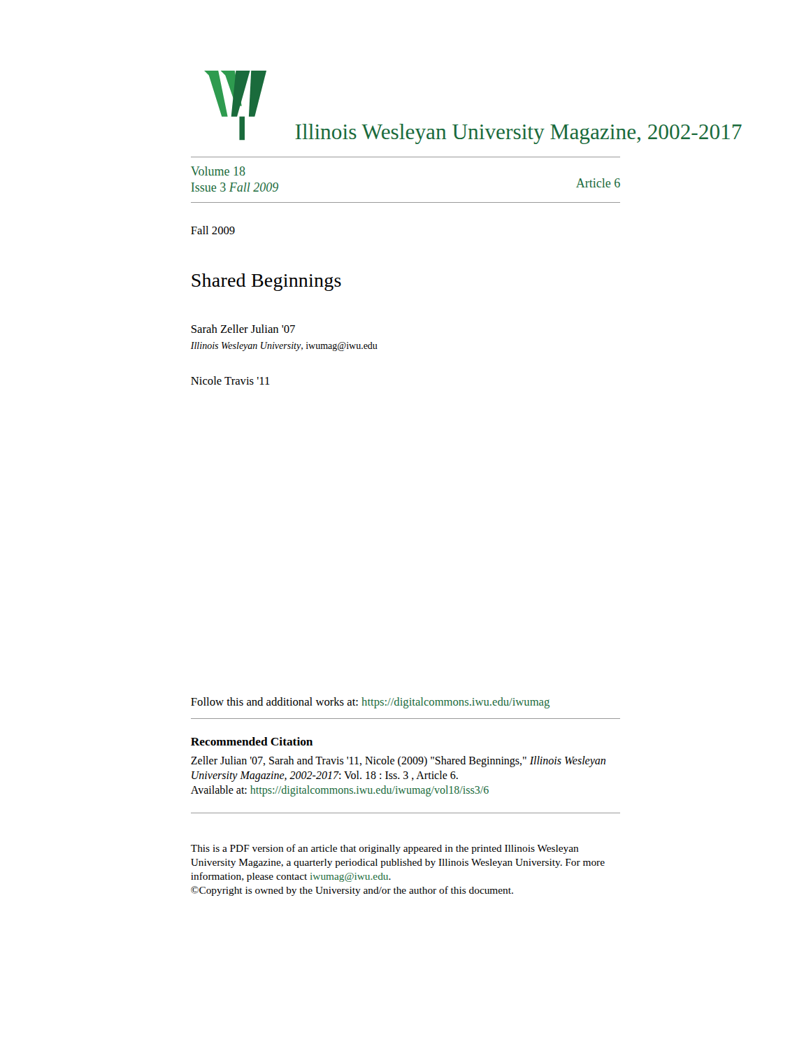Illinois Wesleyan University Magazine, 2002-2017
Volume 18
Issue 3 Fall 2009
Article 6
Fall 2009
Shared Beginnings
Sarah Zeller Julian '07
Illinois Wesleyan University, iwumag@iwu.edu
Nicole Travis '11
Follow this and additional works at: https://digitalcommons.iwu.edu/iwumag
Recommended Citation
Zeller Julian '07, Sarah and Travis '11, Nicole (2009) "Shared Beginnings," Illinois Wesleyan University Magazine, 2002-2017: Vol. 18 : Iss. 3 , Article 6.
Available at: https://digitalcommons.iwu.edu/iwumag/vol18/iss3/6
This is a PDF version of an article that originally appeared in the printed Illinois Wesleyan University Magazine, a quarterly periodical published by Illinois Wesleyan University. For more information, please contact iwumag@iwu.edu.
©Copyright is owned by the University and/or the author of this document.